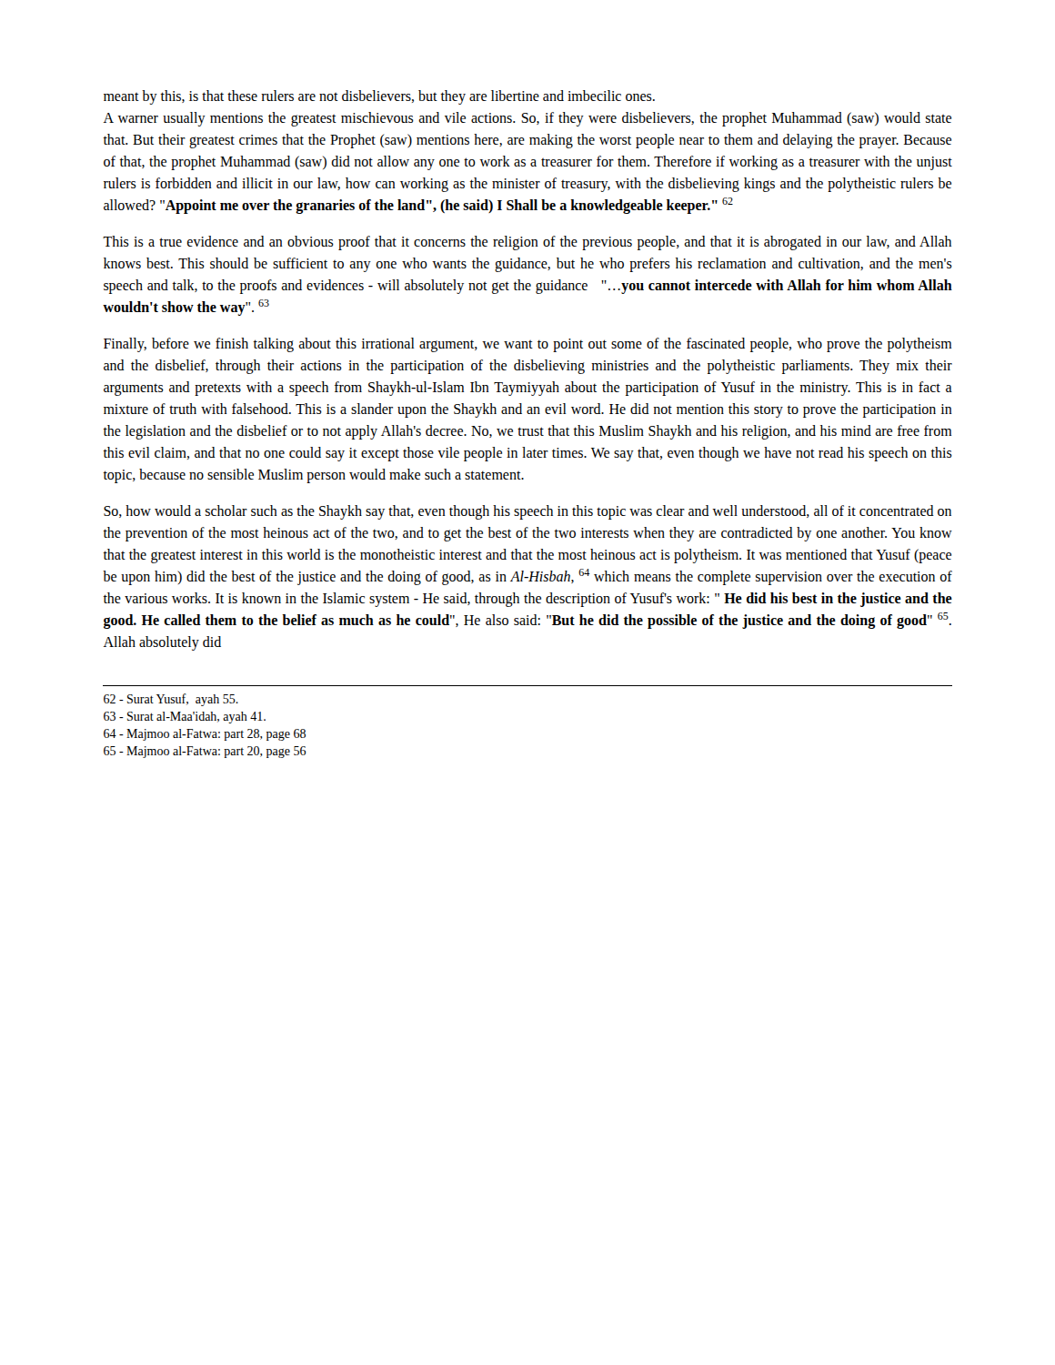meant by this, is that these rulers are not disbelievers, but they are libertine and imbecilic ones.
A warner usually mentions the greatest mischievous and vile actions. So, if they were disbelievers, the prophet Muhammad (saw) would state that. But their greatest crimes that the Prophet (saw) mentions here, are making the worst people near to them and delaying the prayer. Because of that, the prophet Muhammad (saw) did not allow any one to work as a treasurer for them. Therefore if working as a treasurer with the unjust rulers is forbidden and illicit in our law, how can working as the minister of treasury, with the disbelieving kings and the polytheistic rulers be allowed? "Appoint me over the granaries of the land", (he said) I Shall be a knowledgeable keeper." 62
This is a true evidence and an obvious proof that it concerns the religion of the previous people, and that it is abrogated in our law, and Allah knows best. This should be sufficient to any one who wants the guidance, but he who prefers his reclamation and cultivation, and the men's speech and talk, to the proofs and evidences - will absolutely not get the guidance "…you cannot intercede with Allah for him whom Allah wouldn't show the way". 63
Finally, before we finish talking about this irrational argument, we want to point out some of the fascinated people, who prove the polytheism and the disbelief, through their actions in the participation of the disbelieving ministries and the polytheistic parliaments. They mix their arguments and pretexts with a speech from Shaykh-ul-Islam Ibn Taymiyyah about the participation of Yusuf in the ministry. This is in fact a mixture of truth with falsehood. This is a slander upon the Shaykh and an evil word. He did not mention this story to prove the participation in the legislation and the disbelief or to not apply Allah's decree. No, we trust that this Muslim Shaykh and his religion, and his mind are free from this evil claim, and that no one could say it except those vile people in later times. We say that, even though we have not read his speech on this topic, because no sensible Muslim person would make such a statement.
So, how would a scholar such as the Shaykh say that, even though his speech in this topic was clear and well understood, all of it concentrated on the prevention of the most heinous act of the two, and to get the best of the two interests when they are contradicted by one another. You know that the greatest interest in this world is the monotheistic interest and that the most heinous act is polytheism. It was mentioned that Yusuf (peace be upon him) did the best of the justice and the doing of good, as in Al-Hisbah, 64 which means the complete supervision over the execution of the various works. It is known in the Islamic system - He said, through the description of Yusuf's work: " He did his best in the justice and the good. He called them to the belief as much as he could", He also said: "But he did the possible of the justice and the doing of good" 65. Allah absolutely did
62 - Surat Yusuf, ayah 55.
63 - Surat al-Maa'idah, ayah 41.
64 - Majmoo al-Fatwa: part 28, page 68
65 - Majmoo al-Fatwa: part 20, page 56